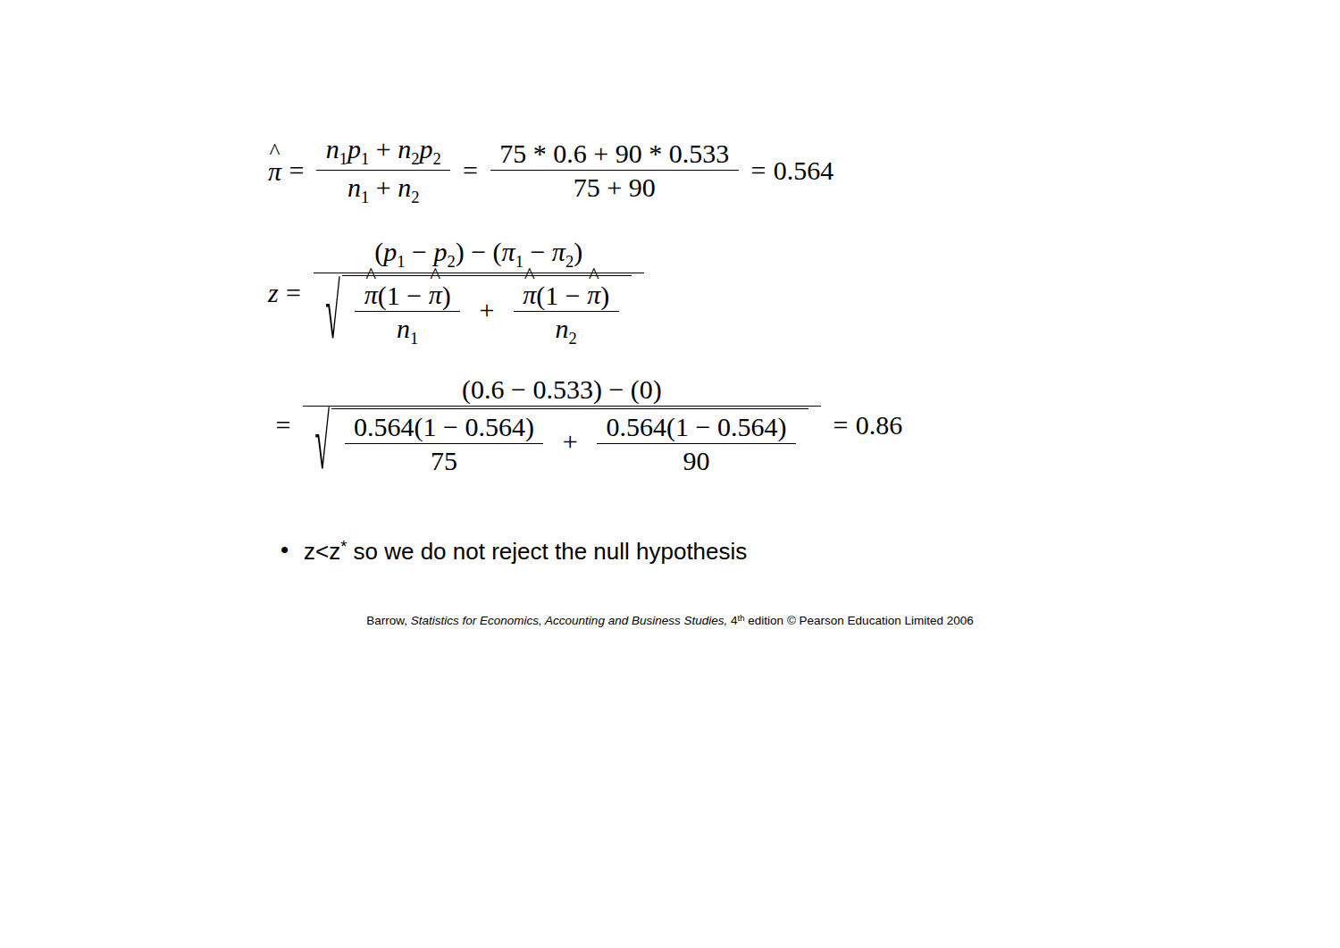π = n 1 p 1 + n 2 p 2 n 1 + n 2 = 75 * 0.6 + 90 * 0.533 75 + 90 = 0.564
z = (p 1 − p 2) − (π 1 − π 2) π(1 − π) n 1 + π(1 − π) n 2
= (0.6 − 0.533) − (0) 0.564(1 − 0.564) 75 + 0.564(1 − 0.564) 90 = 0.86
z<z* so we do not reject the null hypothesis
Barrow, Statistics for Economics, Accounting and Business Studies, 4th edition © Pearson Education Limited 2006